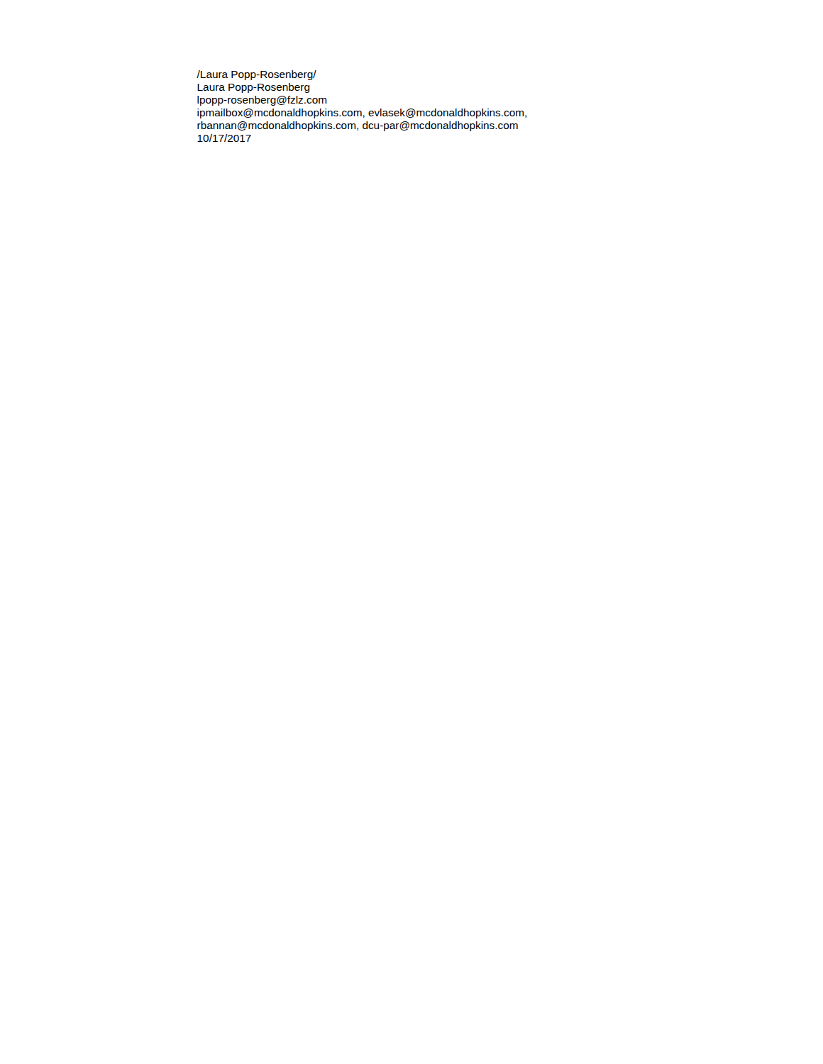/Laura Popp-Rosenberg/
Laura Popp-Rosenberg
lpopp-rosenberg@fzlz.com
ipmailbox@mcdonaldhopkins.com, evlasek@mcdonaldhopkins.com, rbannan@mcdonaldhopkins.com, dcu-par@mcdonaldhopkins.com
10/17/2017